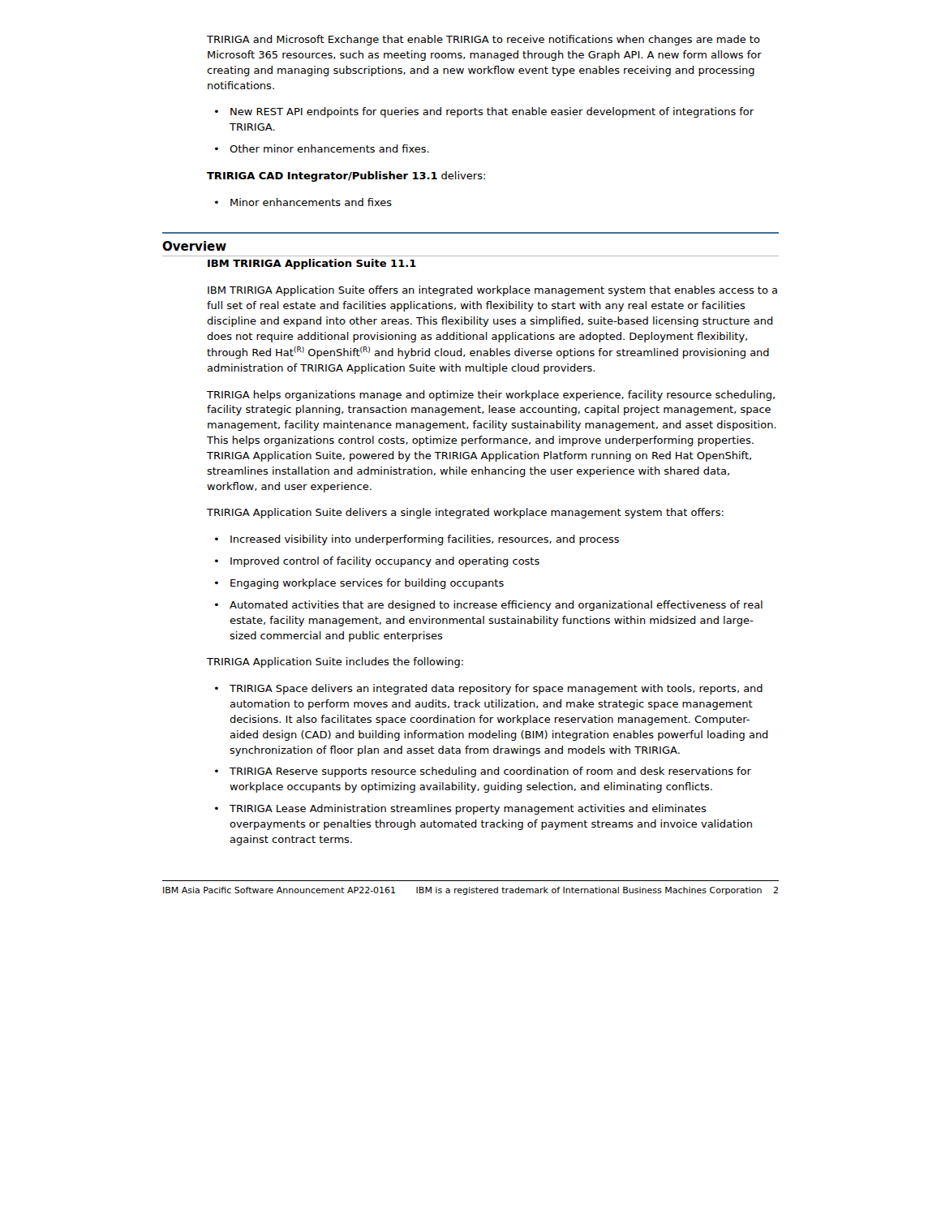TRIRIGA and Microsoft Exchange that enable TRIRIGA to receive notifications when changes are made to Microsoft 365 resources, such as meeting rooms, managed through the Graph API. A new form allows for creating and managing subscriptions, and a new workflow event type enables receiving and processing notifications.
New REST API endpoints for queries and reports that enable easier development of integrations for TRIRIGA.
Other minor enhancements and fixes.
TRIRIGA CAD Integrator/Publisher 13.1 delivers:
Minor enhancements and fixes
Overview
IBM TRIRIGA Application Suite 11.1
IBM TRIRIGA Application Suite offers an integrated workplace management system that enables access to a full set of real estate and facilities applications, with flexibility to start with any real estate or facilities discipline and expand into other areas. This flexibility uses a simplified, suite-based licensing structure and does not require additional provisioning as additional applications are adopted. Deployment flexibility, through Red Hat(R) OpenShift(R) and hybrid cloud, enables diverse options for streamlined provisioning and administration of TRIRIGA Application Suite with multiple cloud providers.
TRIRIGA helps organizations manage and optimize their workplace experience, facility resource scheduling, facility strategic planning, transaction management, lease accounting, capital project management, space management, facility maintenance management, facility sustainability management, and asset disposition. This helps organizations control costs, optimize performance, and improve underperforming properties. TRIRIGA Application Suite, powered by the TRIRIGA Application Platform running on Red Hat OpenShift, streamlines installation and administration, while enhancing the user experience with shared data, workflow, and user experience.
TRIRIGA Application Suite delivers a single integrated workplace management system that offers:
Increased visibility into underperforming facilities, resources, and process
Improved control of facility occupancy and operating costs
Engaging workplace services for building occupants
Automated activities that are designed to increase efficiency and organizational effectiveness of real estate, facility management, and environmental sustainability functions within midsized and large-sized commercial and public enterprises
TRIRIGA Application Suite includes the following:
TRIRIGA Space delivers an integrated data repository for space management with tools, reports, and automation to perform moves and audits, track utilization, and make strategic space management decisions. It also facilitates space coordination for workplace reservation management. Computer-aided design (CAD) and building information modeling (BIM) integration enables powerful loading and synchronization of floor plan and asset data from drawings and models with TRIRIGA.
TRIRIGA Reserve supports resource scheduling and coordination of room and desk reservations for workplace occupants by optimizing availability, guiding selection, and eliminating conflicts.
TRIRIGA Lease Administration streamlines property management activities and eliminates overpayments or penalties through automated tracking of payment streams and invoice validation against contract terms.
IBM Asia Pacific Software Announcement AP22-0161 IBM is a registered trademark of International Business Machines Corporation
2